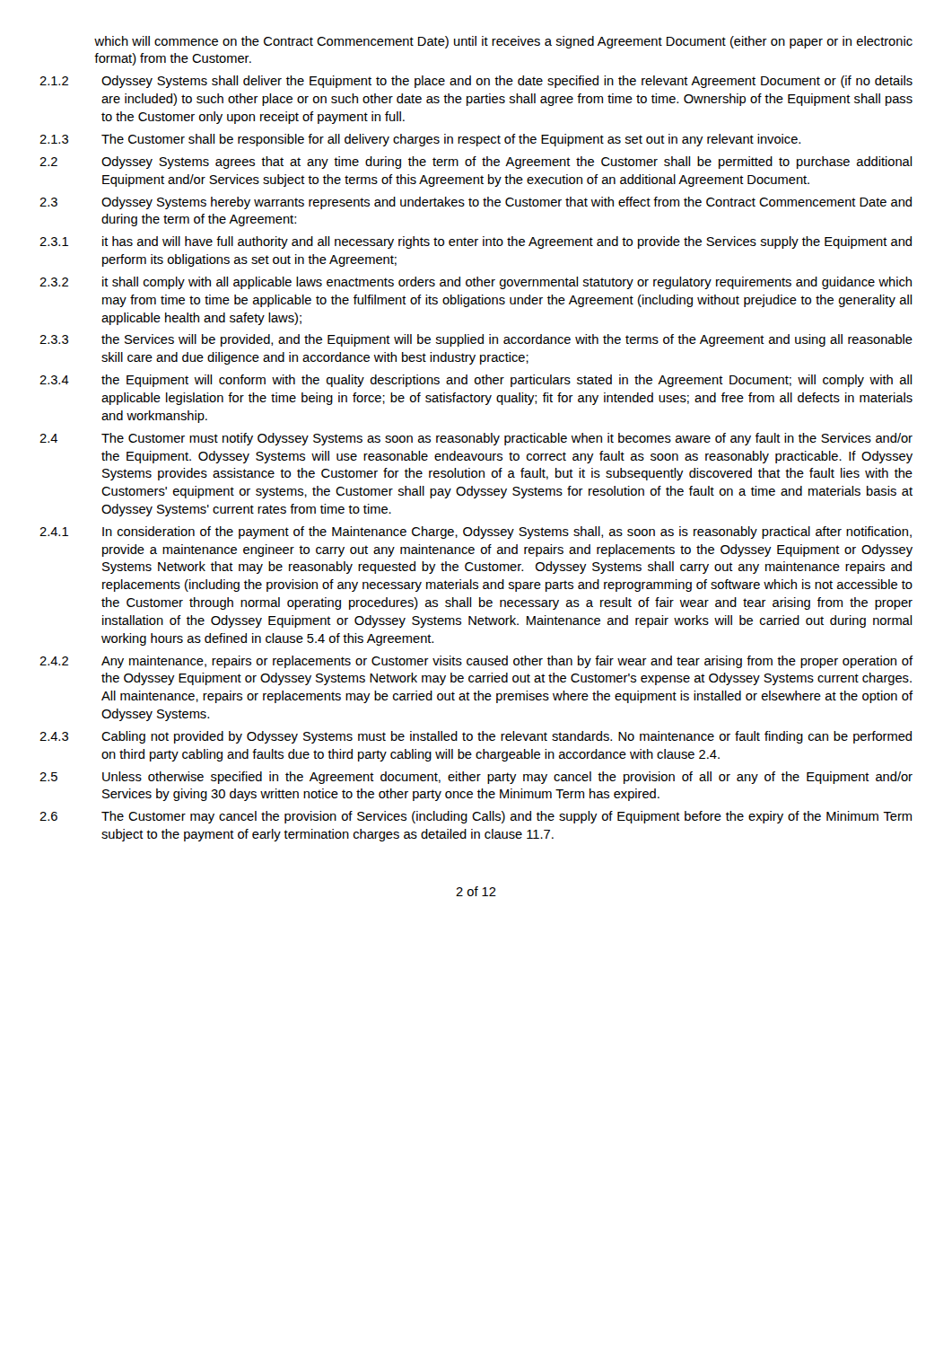which will commence on the Contract Commencement Date) until it receives a signed Agreement Document (either on paper or in electronic format) from the Customer.
2.1.2
Odyssey Systems shall deliver the Equipment to the place and on the date specified in the relevant Agreement Document or (if no details are included) to such other place or on such other date as the parties shall agree from time to time. Ownership of the Equipment shall pass to the Customer only upon receipt of payment in full.
2.1.3
The Customer shall be responsible for all delivery charges in respect of the Equipment as set out in any relevant invoice.
2.2
Odyssey Systems agrees that at any time during the term of the Agreement the Customer shall be permitted to purchase additional Equipment and/or Services subject to the terms of this Agreement by the execution of an additional Agreement Document.
2.3
Odyssey Systems hereby warrants represents and undertakes to the Customer that with effect from the Contract Commencement Date and during the term of the Agreement:
2.3.1
it has and will have full authority and all necessary rights to enter into the Agreement and to provide the Services supply the Equipment and perform its obligations as set out in the Agreement;
2.3.2
it shall comply with all applicable laws enactments orders and other governmental statutory or regulatory requirements and guidance which may from time to time be applicable to the fulfilment of its obligations under the Agreement (including without prejudice to the generality all applicable health and safety laws);
2.3.3
the Services will be provided, and the Equipment will be supplied in accordance with the terms of the Agreement and using all reasonable skill care and due diligence and in accordance with best industry practice;
2.3.4
the Equipment will conform with the quality descriptions and other particulars stated in the Agreement Document; will comply with all applicable legislation for the time being in force; be of satisfactory quality; fit for any intended uses; and free from all defects in materials and workmanship.
2.4
The Customer must notify Odyssey Systems as soon as reasonably practicable when it becomes aware of any fault in the Services and/or the Equipment. Odyssey Systems will use reasonable endeavours to correct any fault as soon as reasonably practicable. If Odyssey Systems provides assistance to the Customer for the resolution of a fault, but it is subsequently discovered that the fault lies with the Customers' equipment or systems, the Customer shall pay Odyssey Systems for resolution of the fault on a time and materials basis at Odyssey Systems' current rates from time to time.
2.4.1
In consideration of the payment of the Maintenance Charge, Odyssey Systems shall, as soon as is reasonably practical after notification, provide a maintenance engineer to carry out any maintenance of and repairs and replacements to the Odyssey Equipment or Odyssey Systems Network that may be reasonably requested by the Customer. Odyssey Systems shall carry out any maintenance repairs and replacements (including the provision of any necessary materials and spare parts and reprogramming of software which is not accessible to the Customer through normal operating procedures) as shall be necessary as a result of fair wear and tear arising from the proper installation of the Odyssey Equipment or Odyssey Systems Network. Maintenance and repair works will be carried out during normal working hours as defined in clause 5.4 of this Agreement.
2.4.2
Any maintenance, repairs or replacements or Customer visits caused other than by fair wear and tear arising from the proper operation of the Odyssey Equipment or Odyssey Systems Network may be carried out at the Customer's expense at Odyssey Systems current charges. All maintenance, repairs or replacements may be carried out at the premises where the equipment is installed or elsewhere at the option of Odyssey Systems.
2.4.3
Cabling not provided by Odyssey Systems must be installed to the relevant standards. No maintenance or fault finding can be performed on third party cabling and faults due to third party cabling will be chargeable in accordance with clause 2.4.
2.5
Unless otherwise specified in the Agreement document, either party may cancel the provision of all or any of the Equipment and/or Services by giving 30 days written notice to the other party once the Minimum Term has expired.
2.6
The Customer may cancel the provision of Services (including Calls) and the supply of Equipment before the expiry of the Minimum Term subject to the payment of early termination charges as detailed in clause 11.7.
2 of 12